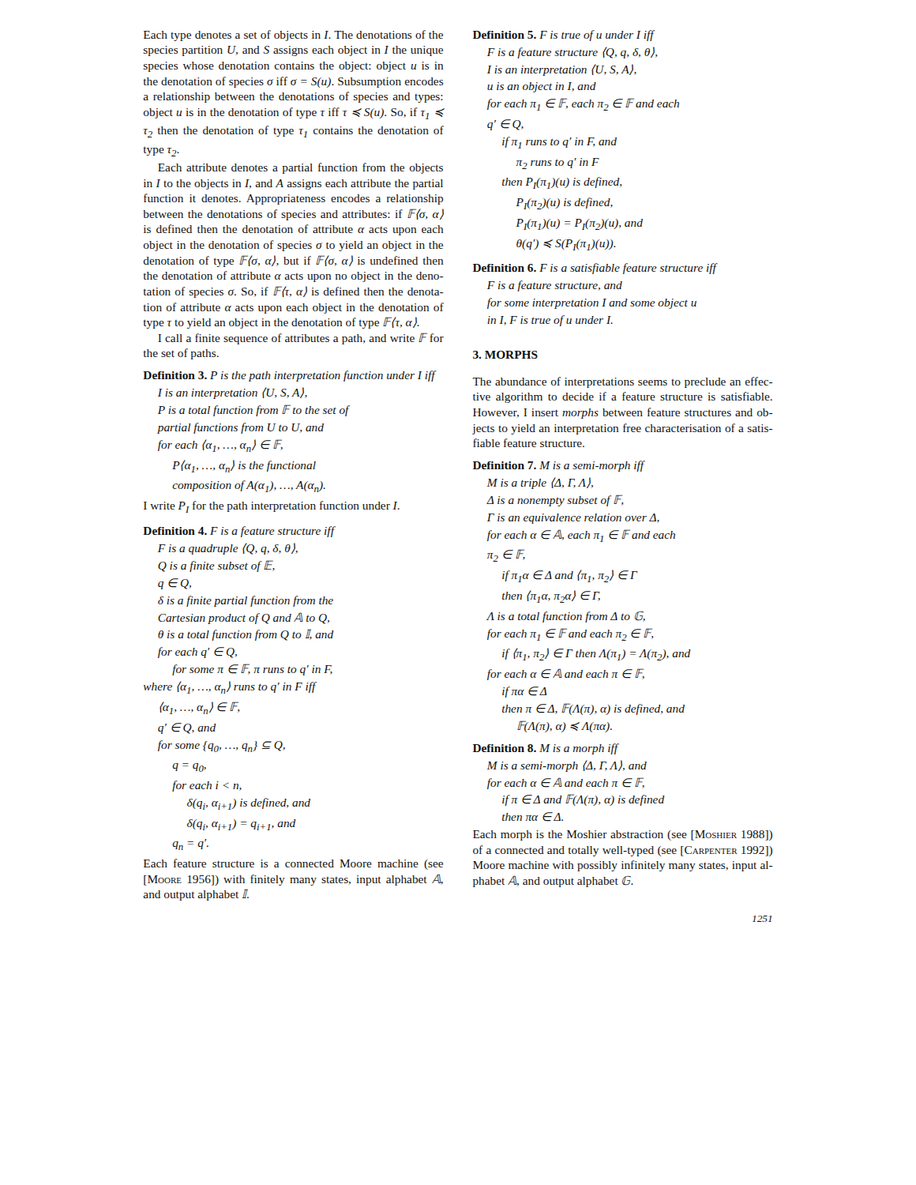Each type denotes a set of objects in I. The denotations of the species partition U, and S assigns each object in I the unique species whose denotation contains the object: object u is in the denotation of species σ iff σ = S(u). Subsumption encodes a relationship between the denotations of species and types: object u is in the denotation of type τ iff τ ≼ S(u). So, if τ1 ≼ τ2 then the denotation of type τ1 contains the denotation of type τ2.
Each attribute denotes a partial function from the objects in I to the objects in I, and A assigns each attribute the partial function it denotes. Appropriateness encodes a relationship between the denotations of species and attributes: if 𝔽⟨σ, α⟩ is defined then the denotation of attribute α acts upon each object in the denotation of species σ to yield an object in the denotation of type 𝔽⟨σ, α⟩, but if 𝔽⟨σ, α⟩ is undefined then the denotation of attribute α acts upon no object in the denotation of species σ. So, if 𝔽⟨τ, α⟩ is defined then the denotation of attribute α acts upon each object in the denotation of type τ to yield an object in the denotation of type 𝔽⟨τ, α⟩.
I call a finite sequence of attributes a path, and write 𝔽 for the set of paths.
Definition 3. P is the path interpretation function under I iff
I is an interpretation ⟨U, S, A⟩,
P is a total function from 𝔽 to the set of
partial functions from U to U, and
for each ⟨α1, …, αn⟩ ∈ 𝔽,
P⟨α1, …, αn⟩ is the functional
composition of A(α1), …, A(αn).
I write PI for the path interpretation function under I.
Definition 4. F is a feature structure iff
F is a quadruple ⟨Q, q, δ, θ⟩,
Q is a finite subset of 𝔼,
q ∈ Q,
δ is a finite partial function from the
Cartesian product of Q and 𝔸 to Q,
θ is a total function from Q to 𝕀, and
for each q′ ∈ Q,
for some π ∈ 𝔽, π runs to q′ in F,
where ⟨α1, …, αn⟩ runs to q′ in F iff
⟨α1, …, αn⟩ ∈ 𝔽,
q′ ∈ Q, and
for some {q0, …, qn} ⊆ Q,
q = q0,
for each i < n,
δ(qi, αi+1) is defined, and
δ(qi, αi+1) = qi+1, and
qn = q′.
Each feature structure is a connected Moore machine (see [Moore 1956]) with finitely many states, input alphabet 𝔸, and output alphabet 𝕀.
Definition 5. F is true of u under I iff
F is a feature structure ⟨Q, q, δ, θ⟩,
I is an interpretation ⟨U, S, A⟩,
u is an object in I, and
for each π1 ∈ 𝔽, each π2 ∈ 𝔽 and each
q′ ∈ Q,
if π1 runs to q′ in F, and
π2 runs to q′ in F
then PI(π1)(u) is defined,
PI(π2)(u) is defined,
PI(π1)(u) = PI(π2)(u), and
θ(q′) ≼ S(PI(π1)(u)).
Definition 6. F is a satisfiable feature structure iff
F is a feature structure, and
for some interpretation I and some object u
in I, F is true of u under I.
3. MORPHS
The abundance of interpretations seems to preclude an effective algorithm to decide if a feature structure is satisfiable. However, I insert morphs between feature structures and objects to yield an interpretation free characterisation of a satisfiable feature structure.
Definition 7. M is a semi-morph iff
M is a triple ⟨Δ, Γ, Λ⟩,
Δ is a nonempty subset of 𝔽,
Γ is an equivalence relation over Δ,
for each α ∈ 𝔸, each π1 ∈ 𝔽 and each
π2 ∈ 𝔽,
if π1α ∈ Δ and ⟨π1, π2⟩ ∈ Γ
then ⟨π1α, π2α⟩ ∈ Γ,
Λ is a total function from Δ to 𝔾,
for each π1 ∈ 𝔽 and each π2 ∈ 𝔽,
if ⟨π1, π2⟩ ∈ Γ then Λ(π1) = Λ(π2), and
for each α ∈ 𝔸 and each π ∈ 𝔽,
if πα ∈ Δ
then π ∈ Δ, 𝔽(Λ(π), α) is defined, and
𝔽(Λ(π), α) ≼ Λ(πα).
Definition 8. M is a morph iff
M is a semi-morph ⟨Δ, Γ, Λ⟩, and
for each α ∈ 𝔸 and each π ∈ 𝔽,
if π ∈ Δ and 𝔽(Λ(π), α) is defined
then πα ∈ Δ.
Each morph is the Moshier abstraction (see [Moshier 1988]) of a connected and totally well-typed (see [Carpenter 1992]) Moore machine with possibly infinitely many states, input alphabet 𝔸, and output alphabet 𝔾.
1251